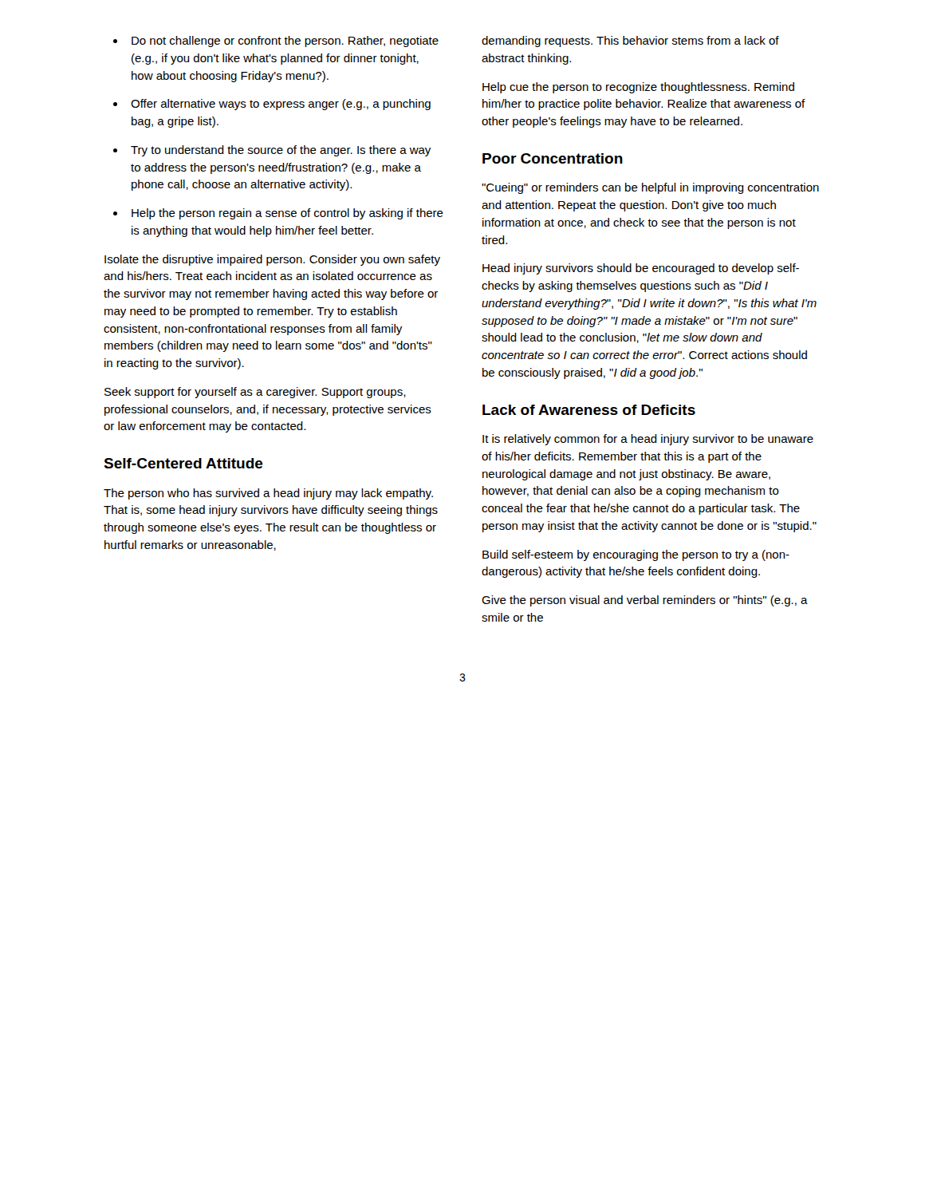Do not challenge or confront the person. Rather, negotiate (e.g., if you don't like what's planned for dinner tonight, how about choosing Friday's menu?).
Offer alternative ways to express anger (e.g., a punching bag, a gripe list).
Try to understand the source of the anger. Is there a way to address the person's need/frustration? (e.g., make a phone call, choose an alternative activity).
Help the person regain a sense of control by asking if there is anything that would help him/her feel better.
Isolate the disruptive impaired person. Consider you own safety and his/hers. Treat each incident as an isolated occurrence as the survivor may not remember having acted this way before or may need to be prompted to remember. Try to establish consistent, non-confrontational responses from all family members (children may need to learn some "dos" and "don'ts" in reacting to the survivor).
Seek support for yourself as a caregiver. Support groups, professional counselors, and, if necessary, protective services or law enforcement may be contacted.
Self-Centered Attitude
The person who has survived a head injury may lack empathy. That is, some head injury survivors have difficulty seeing things through someone else's eyes. The result can be thoughtless or hurtful remarks or unreasonable,
demanding requests. This behavior stems from a lack of abstract thinking.
Help cue the person to recognize thoughtlessness. Remind him/her to practice polite behavior. Realize that awareness of other people's feelings may have to be relearned.
Poor Concentration
"Cueing" or reminders can be helpful in improving concentration and attention. Repeat the question. Don't give too much information at once, and check to see that the person is not tired.
Head injury survivors should be encouraged to develop self-checks by asking themselves questions such as "Did I understand everything?", "Did I write it down?", "Is this what I'm supposed to be doing?" "I made a mistake" or "I'm not sure" should lead to the conclusion, "let me slow down and concentrate so I can correct the error". Correct actions should be consciously praised, "I did a good job."
Lack of Awareness of Deficits
It is relatively common for a head injury survivor to be unaware of his/her deficits. Remember that this is a part of the neurological damage and not just obstinacy. Be aware, however, that denial can also be a coping mechanism to conceal the fear that he/she cannot do a particular task. The person may insist that the activity cannot be done or is "stupid."
Build self-esteem by encouraging the person to try a (non-dangerous) activity that he/she feels confident doing.
Give the person visual and verbal reminders or "hints" (e.g., a smile or the
3